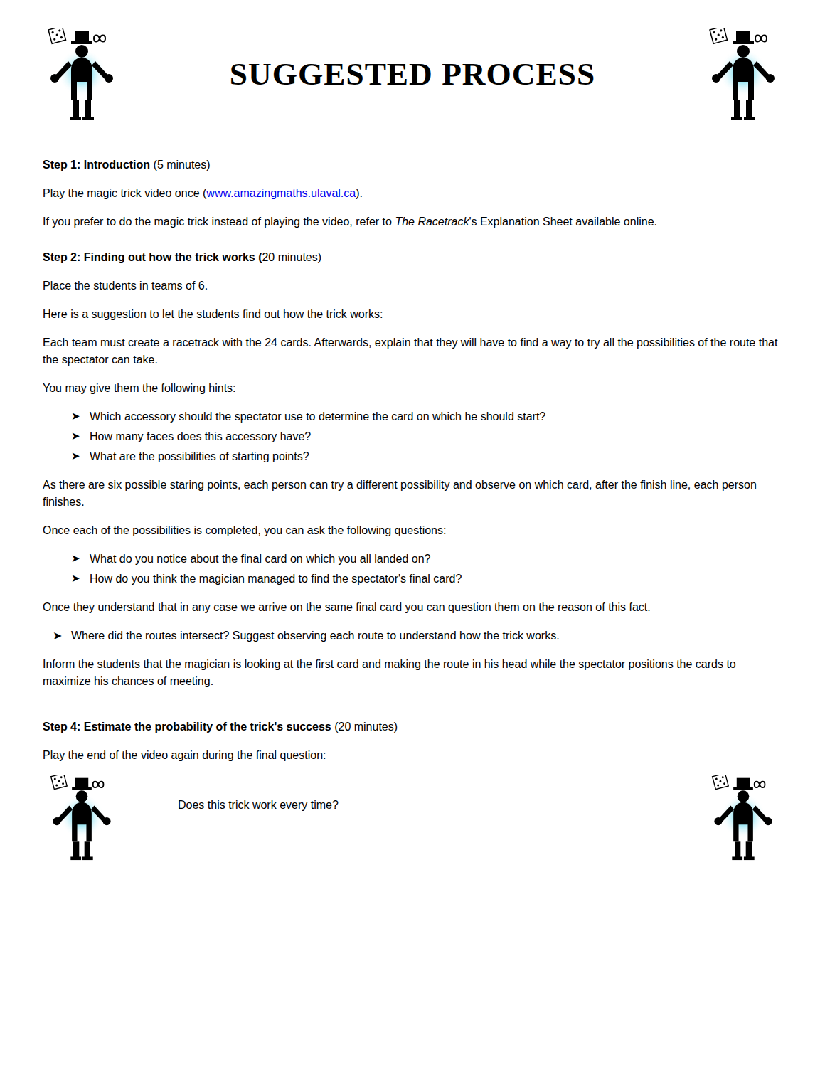SUGGESTED PROCESS
Step 1: Introduction (5 minutes)
Play the magic trick video once (www.amazingmaths.ulaval.ca).
If you prefer to do the magic trick instead of playing the video, refer to The Racetrack's Explanation Sheet available online.
Step 2: Finding out how the trick works (20 minutes)
Place the students in teams of 6.
Here is a suggestion to let the students find out how the trick works:
Each team must create a racetrack with the 24 cards. Afterwards, explain that they will have to find a way to try all the possibilities of the route that the spectator can take.
You may give them the following hints:
Which accessory should the spectator use to determine the card on which he should start?
How many faces does this accessory have?
What are the possibilities of starting points?
As there are six possible staring points, each person can try a different possibility and observe on which card, after the finish line, each person finishes.
Once each of the possibilities is completed, you can ask the following questions:
What do you notice about the final card on which you all landed on?
How do you think the magician managed to find the spectator's final card?
Once they understand that in any case we arrive on the same final card you can question them on the reason of this fact.
Where did the routes intersect? Suggest observing each route to understand how the trick works.
Inform the students that the magician is looking at the first card and making the route in his head while the spectator positions the cards to maximize his chances of meeting.
Step 4: Estimate the probability of the trick's success (20 minutes)
Play the end of the video again during the final question:
Does this trick work every time?